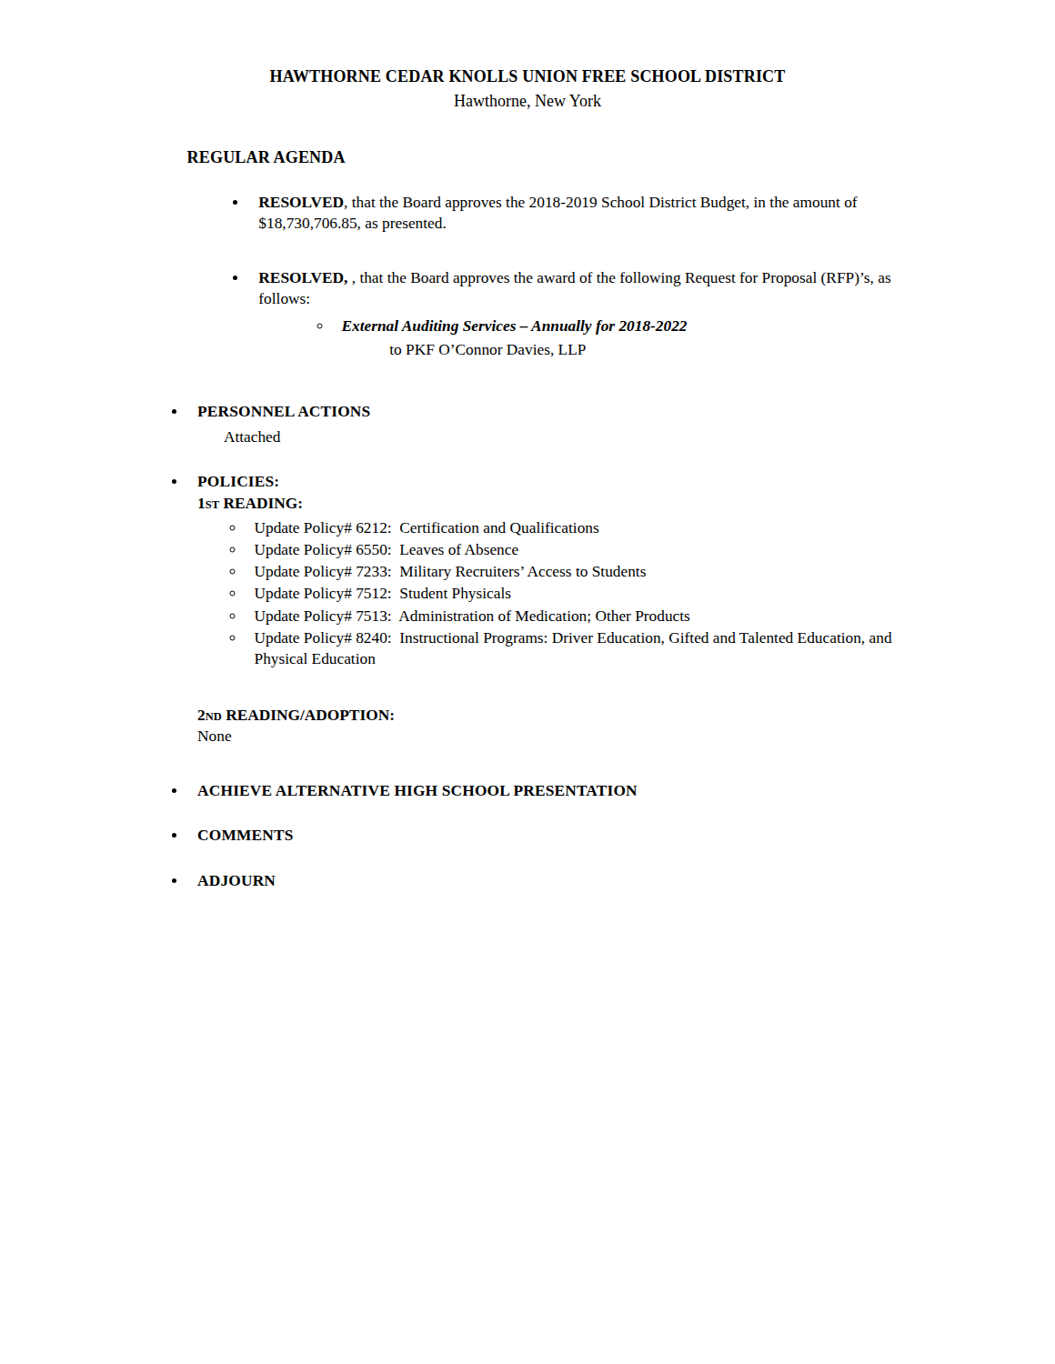HAWTHORNE CEDAR KNOLLS UNION FREE SCHOOL DISTRICT
Hawthorne, New York
REGULAR AGENDA
RESOLVED, that the Board approves the 2018-2019 School District Budget, in the amount of $18,730,706.85, as presented.
RESOLVED, , that the Board approves the award of the following Request for Proposal (RFP)’s, as follows:
External Auditing Services – Annually for 2018-2022 to PKF O’Connor Davies, LLP
PERSONNEL ACTIONS Attached
POLICIES:
1st READING:
Update Policy# 6212: Certification and Qualifications
Update Policy# 6550: Leaves of Absence
Update Policy# 7233: Military Recruiters’ Access to Students
Update Policy# 7512: Student Physicals
Update Policy# 7513: Administration of Medication; Other Products
Update Policy# 8240: Instructional Programs: Driver Education, Gifted and Talented Education, and Physical Education
2ND READING/ADOPTION:
None
ACHIEVE ALTERNATIVE HIGH SCHOOL PRESENTATION
COMMENTS
ADJOURN